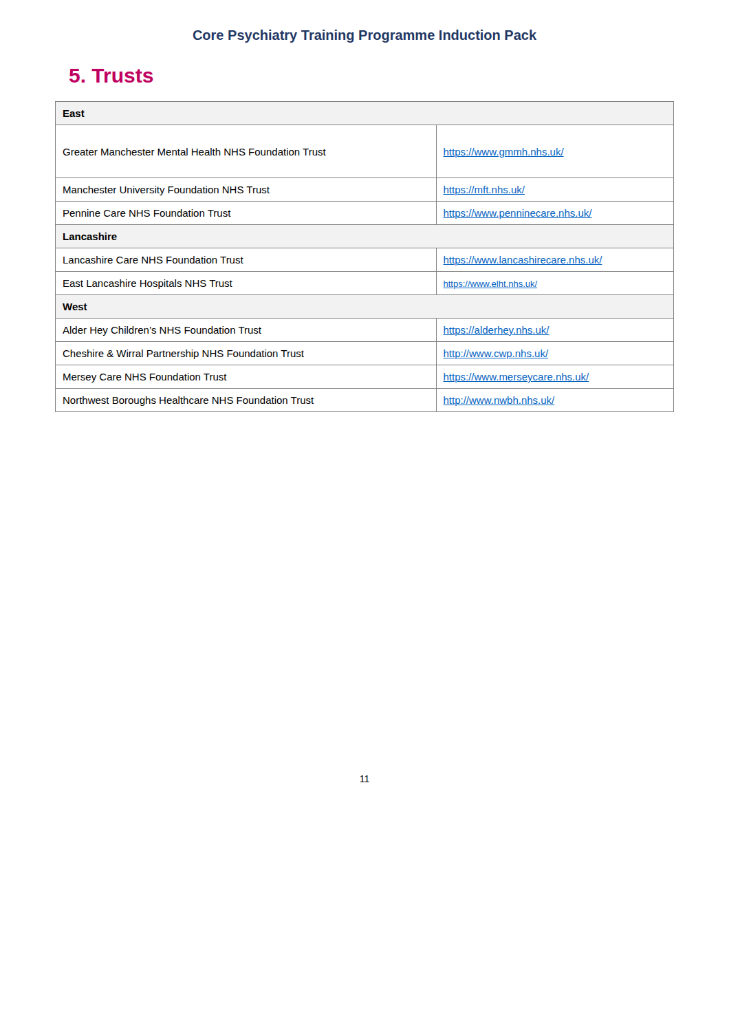Core Psychiatry Training Programme Induction Pack
5. Trusts
| East |
| Greater Manchester Mental Health NHS Foundation Trust | https://www.gmmh.nhs.uk/ |
| Manchester University Foundation NHS Trust | https://mft.nhs.uk/ |
| Pennine Care NHS Foundation Trust | https://www.penninecare.nhs.uk/ |
| Lancashire |
| Lancashire Care NHS Foundation Trust | https://www.lancashirecare.nhs.uk/ |
| East Lancashire Hospitals NHS Trust | https://www.elht.nhs.uk/ |
| West |
| Alder Hey Children’s NHS Foundation Trust | https://alderhey.nhs.uk/ |
| Cheshire & Wirral Partnership NHS Foundation Trust | http://www.cwp.nhs.uk/ |
| Mersey Care NHS Foundation Trust | https://www.merseycare.nhs.uk/ |
| Northwest Boroughs Healthcare NHS Foundation Trust | http://www.nwbh.nhs.uk/ |
11